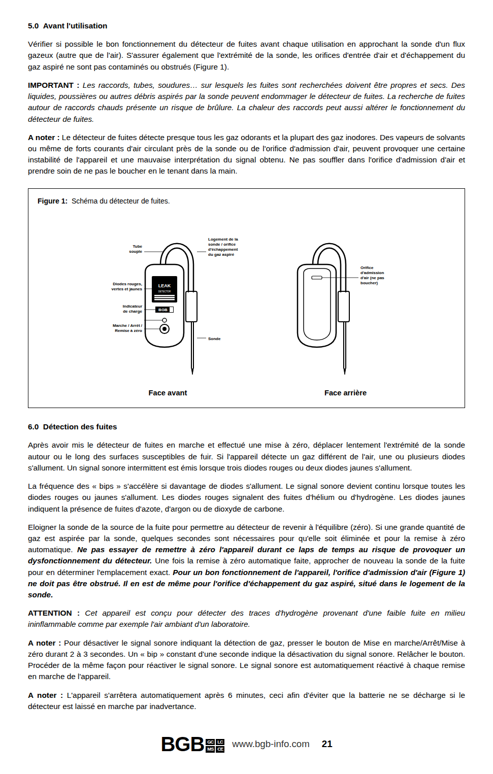5.0 Avant l'utilisation
Vérifier si possible le bon fonctionnement du détecteur de fuites avant chaque utilisation en approchant la sonde d'un flux gazeux (autre que de l'air). S'assurer également que l'extrémité de la sonde, les orifices d'entrée d'air et d'échappement du gaz aspiré ne sont pas contaminés ou obstrués (Figure 1).
IMPORTANT : Les raccords, tubes, soudures… sur lesquels les fuites sont recherchées doivent être propres et secs. Des liquides, poussières ou autres débris aspirés par la sonde peuvent endommager le détecteur de fuites. La recherche de fuites autour de raccords chauds présente un risque de brûlure. La chaleur des raccords peut aussi altérer le fonctionnement du détecteur de fuites.
A noter : Le détecteur de fuites détecte presque tous les gaz odorants et la plupart des gaz inodores. Des vapeurs de solvants ou même de forts courants d'air circulant près de la sonde ou de l'orifice d'admission d'air, peuvent provoquer une certaine instabilité de l'appareil et une mauvaise interprétation du signal obtenu. Ne pas souffler dans l'orifice d'admission d'air et prendre soin de ne pas le boucher en le tenant dans la main.
Figure 1: Schéma du détecteur de fuites.
LEAK DETECTOR BGB Tube souple Diodes rouges, vertes et jaunes Indicateur de charge Marche / Arrêt / Remise à zéro Logement de la sonde / orifice d'échappement du gaz aspiré Sonde
Face avant
Orifice d'admission d'air (ne pas boucher)
Face arrière
6.0 Détection des fuites
Après avoir mis le détecteur de fuites en marche et effectué une mise à zéro, déplacer lentement l'extrémité de la sonde autour ou le long des surfaces susceptibles de fuir. Si l'appareil détecte un gaz différent de l'air, une ou plusieurs diodes s'allument. Un signal sonore intermittent est émis lorsque trois diodes rouges ou deux diodes jaunes s'allument.
La fréquence des « bips » s'accélère si davantage de diodes s'allument. Le signal sonore devient continu lorsque toutes les diodes rouges ou jaunes s'allument. Les diodes rouges signalent des fuites d'hélium ou d'hydrogène. Les diodes jaunes indiquent la présence de fuites d'azote, d'argon ou de dioxyde de carbone.
Eloigner la sonde de la source de la fuite pour permettre au détecteur de revenir à l'équilibre (zéro). Si une grande quantité de gaz est aspirée par la sonde, quelques secondes sont nécessaires pour qu'elle soit éliminée et pour la remise à zéro automatique. Ne pas essayer de remettre à zéro l'appareil durant ce laps de temps au risque de provoquer un dysfonctionnement du détecteur. Une fois la remise à zéro automatique faite, approcher de nouveau la sonde de la fuite pour en déterminer l'emplacement exact. Pour un bon fonctionnement de l'appareil, l'orifice d'admission d'air (Figure 1) ne doit pas être obstrué. Il en est de même pour l'orifice d'échappement du gaz aspiré, situé dans le logement de la sonde.
ATTENTION : Cet appareil est conçu pour détecter des traces d'hydrogène provenant d'une faible fuite en milieu ininflammable comme par exemple l'air ambiant d'un laboratoire.
A noter : Pour désactiver le signal sonore indiquant la détection de gaz, presser le bouton de Mise en marche/Arrêt/Mise à zéro durant 2 à 3 secondes. Un « bip » constant d'une seconde indique la désactivation du signal sonore. Relâcher le bouton. Procéder de la même façon pour réactiver le signal sonore. Le signal sonore est automatiquement réactivé à chaque remise en marche de l'appareil.
A noter : L'appareil s'arrêtera automatiquement après 6 minutes, ceci afin d'éviter que la batterie ne se décharge si le détecteur est laissé en marche par inadvertance.
BGBGC LC MS CE www.bgb-info.com 21